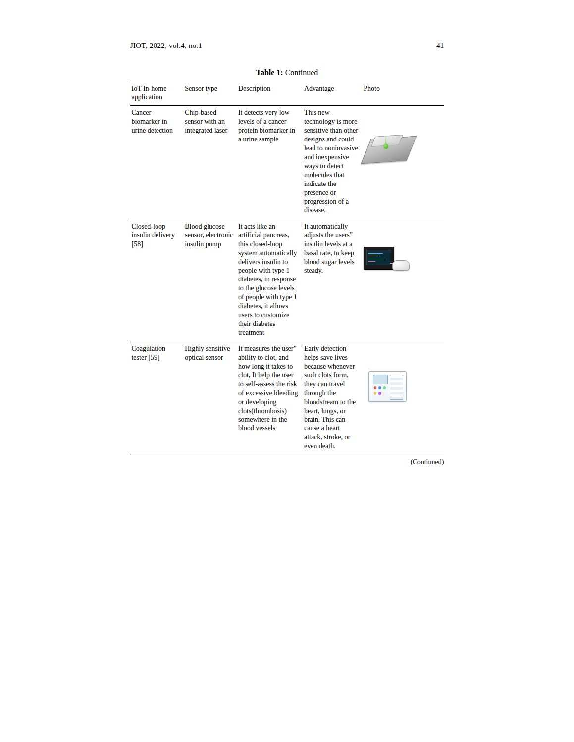JIOT, 2022, vol.4, no.1
41
Table 1: Continued
| IoT In-home application | Sensor type | Description | Advantage | Photo |
| --- | --- | --- | --- | --- |
| Cancer biomarker in urine detection | Chip-based sensor with an integrated laser | It detects very low levels of a cancer protein biomarker in a urine sample | This new technology is more sensitive than other designs and could lead to noninvasive and inexpensive ways to detect molecules that indicate the presence or progression of a disease. | |
| Closed-loop insulin delivery [58] | Blood glucose sensor, electronic insulin pump | It acts like an artificial pancreas, this closed-loop system automatically delivers insulin to people with type 1 diabetes, in response to the glucose levels of people with type 1 diabetes, it allows users to customize their diabetes treatment | It automatically adjusts the users” insulin levels at a basal rate, to keep blood sugar levels steady. | |
| Coagulation tester [59] | Highly sensitive optical sensor | It measures the user” ability to clot, and how long it takes to clot, It help the user to self-assess the risk of excessive bleeding or developing clots(thrombosis) somewhere in the blood vessels | Early detection helps save lives because whenever such clots form, they can travel through the bloodstream to the heart, lungs, or brain. This can cause a heart attack, stroke, or even death. | |
(Continued)